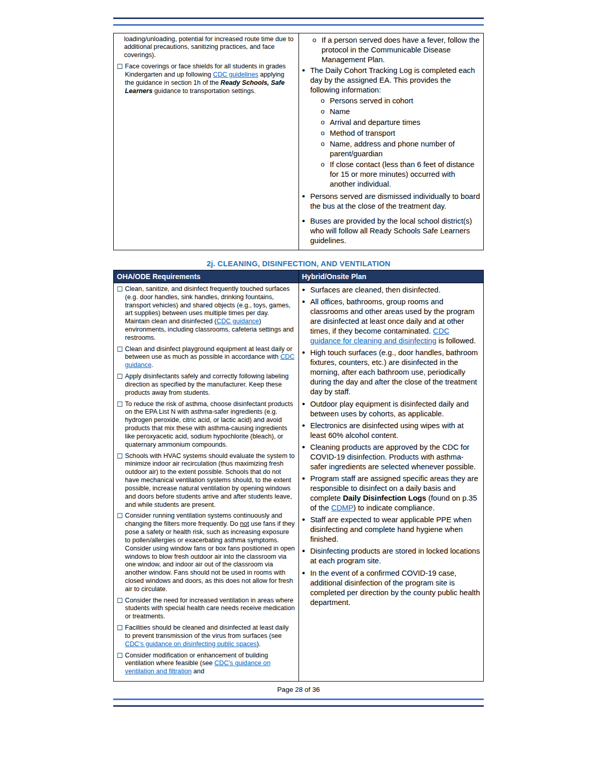| loading/unloading, potential for increased route time due to additional precautions, sanitizing practices, and face coverings). Face coverings or face shields for all students in grades Kindergarten and up following CDC guidelines applying the guidance in section 1h of the Ready Schools, Safe Learners guidance to transportation settings. | If a person served does have a fever, follow the protocol in the Communicable Disease Management Plan. The Daily Cohort Tracking Log is completed each day by the assigned EA. This provides the following information: Persons served in cohort Name Arrival and departure times Method of transport Name, address and phone number of parent/guardian If close contact (less than 6 feet of distance for 15 or more minutes) occurred with another individual. Persons served are dismissed individually to board the bus at the close of the treatment day. Buses are provided by the local school district(s) who will follow all Ready Schools Safe Learners guidelines. |
2j. CLEANING, DISINFECTION, AND VENTILATION
| OHA/ODE Requirements | Hybrid/Onsite Plan |
| --- | --- |
| Clean, sanitize, and disinfect frequently touched surfaces (e.g. door handles, sink handles, drinking fountains, transport vehicles) and shared objects (e.g., toys, games, art supplies) between uses multiple times per day. Maintain clean and disinfected ( CDC guidance ) environments, including classrooms, cafeteria settings and restrooms. Clean and disinfect playground equipment at least daily or between use as much as possible in accordance with CDC guidance . Apply disinfectants safely and correctly following labeling direction as specified by the manufacturer. Keep these products away from students. To reduce the risk of asthma, choose disinfectant products on the EPA List N with asthma-safer ingredients (e.g. hydrogen peroxide, citric acid, or lactic acid) and avoid products that mix these with asthma-causing ingredients like peroxyacetic acid, sodium hypochlorite (bleach), or quaternary ammonium compounds. Schools with HVAC systems should evaluate the system to minimize indoor air recirculation (thus maximizing fresh outdoor air) to the extent possible. Schools that do not have mechanical ventilation systems should, to the extent possible, increase natural ventilation by opening windows and doors before students arrive and after students leave, and while students are present. Consider running ventilation systems continuously and changing the filters more frequently. Do not use fans if they pose a safety or health risk, such as increasing exposure to pollen/allergies or exacerbating asthma symptoms. Consider using window fans or box fans positioned in open windows to blow fresh outdoor air into the classroom via one window, and indoor air out of the classroom via another window. Fans should not be used in rooms with closed windows and doors, as this does not allow for fresh air to circulate. Consider the need for increased ventilation in areas where students with special health care needs receive medication or treatments. Facilities should be cleaned and disinfected at least daily to prevent transmission of the virus from surfaces (see CDC’s guidance on disinfecting public spaces ). Consider modification or enhancement of building ventilation where feasible (see CDC’s guidance on ventilation and filtration and | Surfaces are cleaned, then disinfected. All offices, bathrooms, group rooms and classrooms and other areas used by the program are disinfected at least once daily and at other times, if they become contaminated. CDC guidance for cleaning and disinfecting is followed. High touch surfaces (e.g., door handles, bathroom fixtures, counters, etc.) are disinfected in the morning, after each bathroom use, periodically during the day and after the close of the treatment day by staff. Outdoor play equipment is disinfected daily and between uses by cohorts, as applicable. Electronics are disinfected using wipes with at least 60% alcohol content. Cleaning products are approved by the CDC for COVID-19 disinfection. Products with asthma-safer ingredients are selected whenever possible. Program staff are assigned specific areas they are responsible to disinfect on a daily basis and complete Daily Disinfection Logs (found on p.35 of the CDMP ) to indicate compliance. Staff are expected to wear applicable PPE when disinfecting and complete hand hygiene when finished. Disinfecting products are stored in locked locations at each program site. In the event of a confirmed COVID-19 case, additional disinfection of the program site is completed per direction by the county public health department. |
Page 28 of 36